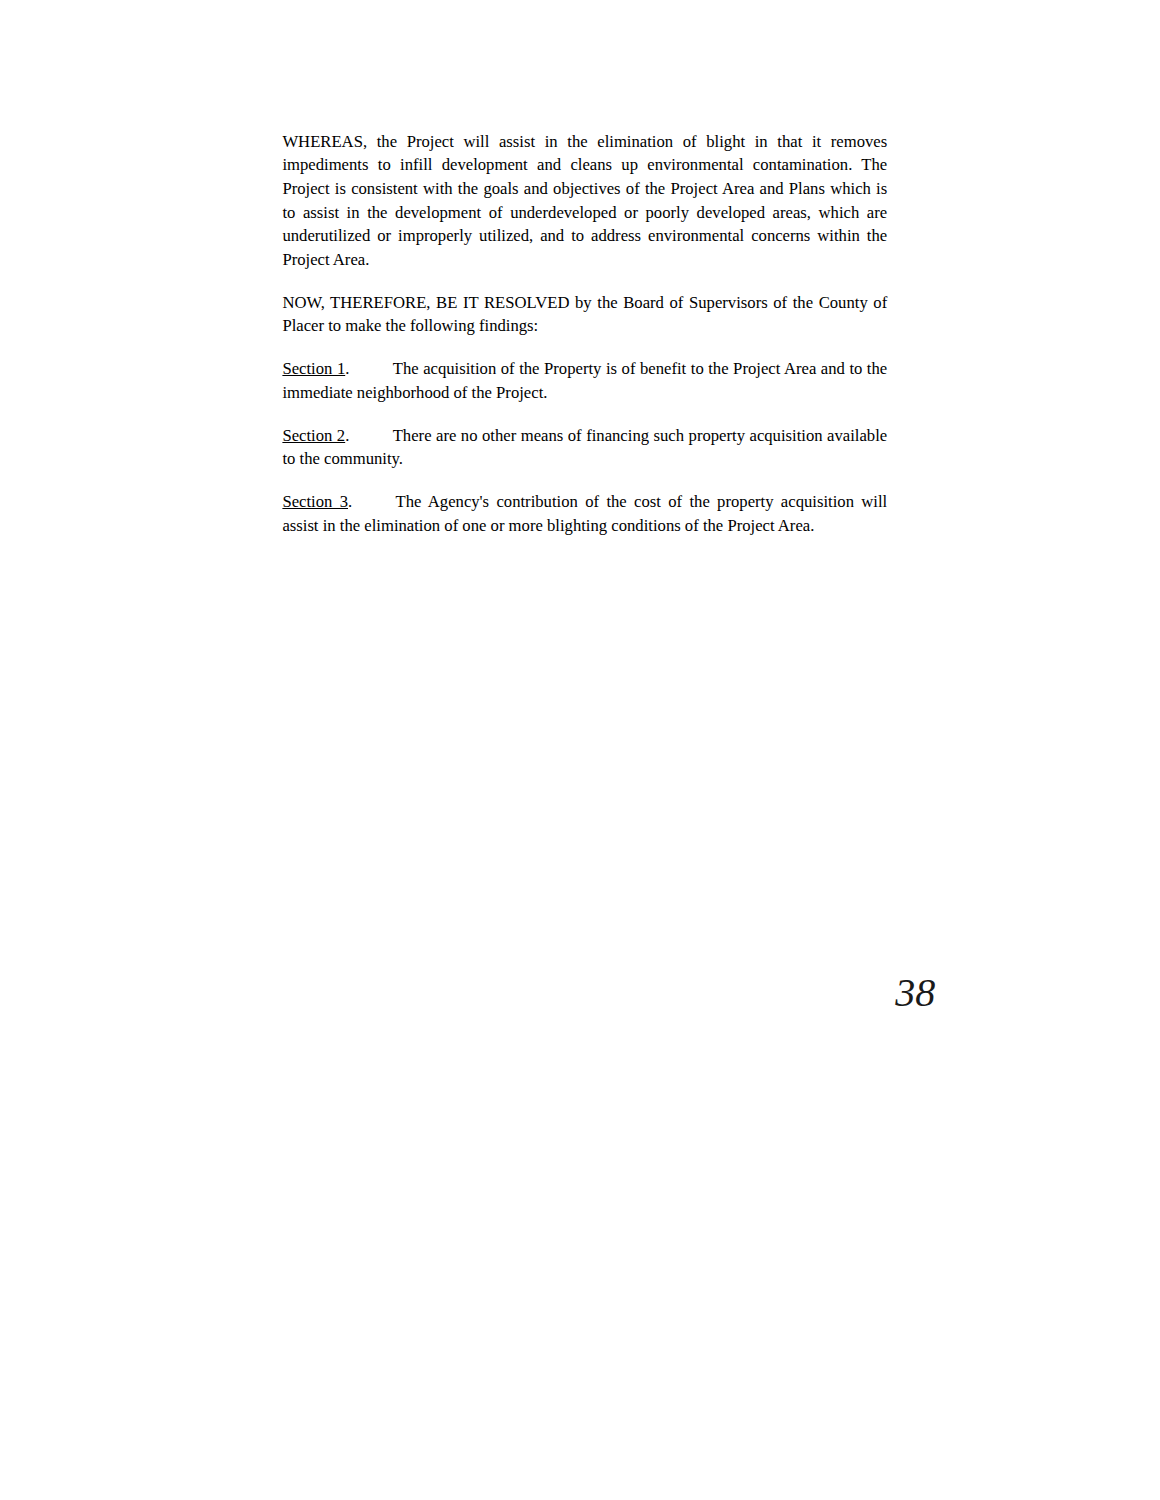WHEREAS, the Project will assist in the elimination of blight in that it removes impediments to infill development and cleans up environmental contamination. The Project is consistent with the goals and objectives of the Project Area and Plans which is to assist in the development of underdeveloped or poorly developed areas, which are underutilized or improperly utilized, and to address environmental concerns within the Project Area.
NOW, THEREFORE, BE IT RESOLVED by the Board of Supervisors of the County of Placer to make the following findings:
Section 1. The acquisition of the Property is of benefit to the Project Area and to the immediate neighborhood of the Project.
Section 2. There are no other means of financing such property acquisition available to the community.
Section 3. The Agency's contribution of the cost of the property acquisition will assist in the elimination of one or more blighting conditions of the Project Area.
38